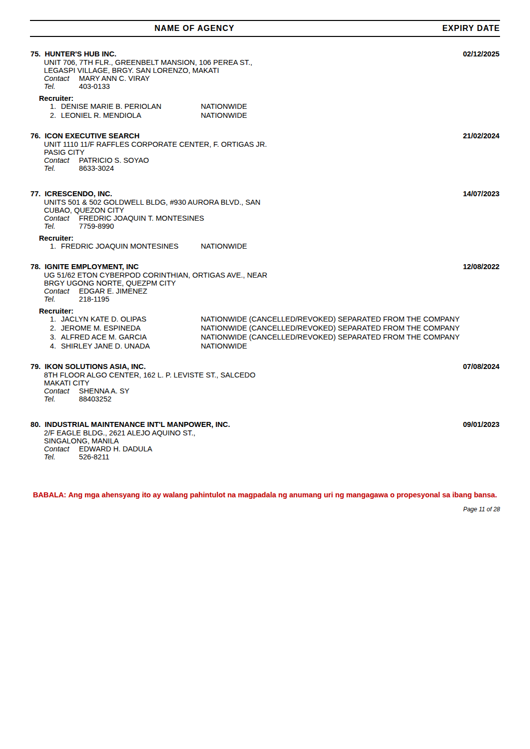| NAME OF AGENCY | EXPIRY DATE |
| 75. HUNTER'S HUB INC. | 02/12/2025 |
UNIT 706, 7TH FLR., GREENBELT MANSION, 106 PEREA ST.,
LEGASPI VILLAGE, BRGY. SAN LORENZO, MAKATI
Contact MARY ANN C. VIRAY
Tel. 403-0133
Recruiter:
| 1. | DENISE MARIE B. PERIOLAN | NATIONWIDE |
| 2. | LEONIEL R. MENDIOLA | NATIONWIDE |
| 76. ICON EXECUTIVE SEARCH | 21/02/2024 |
UNIT 1110 11/F RAFFLES CORPORATE CENTER, F. ORTIGAS JR.
PASIG CITY
Contact PATRICIO S. SOYAO
Tel. 8633-3024
| 77. ICRESCENDO, INC. | 14/07/2023 |
UNITS 501 & 502 GOLDWELL BLDG, #930 AURORA BLVD., SAN
CUBAO, QUEZON CITY
Contact FREDRIC JOAQUIN T. MONTESINES
Tel. 7759-8990
Recruiter:
| 1. | FREDRIC JOAQUIN MONTESINES | NATIONWIDE |
| 78. IGNITE EMPLOYMENT, INC | 12/08/2022 |
UG 51/62 ETON CYBERPOD CORINTHIAN, ORTIGAS AVE., NEAR
BRGY UGONG NORTE, QUEZPM CITY
Contact EDGAR E. JIMENEZ
Tel. 218-1195
Recruiter:
| 1. | JACLYN KATE D. OLIPAS | NATIONWIDE (CANCELLED/REVOKED) SEPARATED FROM THE COMPANY |
| 2. | JEROME M. ESPINEDA | NATIONWIDE (CANCELLED/REVOKED) SEPARATED FROM THE COMPANY |
| 3. | ALFRED ACE M. GARCIA | NATIONWIDE (CANCELLED/REVOKED) SEPARATED FROM THE COMPANY |
| 4. | SHIRLEY JANE D. UNADA | NATIONWIDE |
| 79. IKON SOLUTIONS ASIA, INC. | 07/08/2024 |
8TH FLOOR ALGO CENTER, 162 L. P. LEVISTE ST., SALCEDO
MAKATI CITY
Contact SHENNA A. SY
Tel. 88403252
| 80. INDUSTRIAL MAINTENANCE INT'L MANPOWER, INC. | 09/01/2023 |
2/F EAGLE BLDG., 2621 ALEJO AQUINO ST.,
SINGALONG, MANILA
Contact EDWARD H. DADULA
Tel. 526-8211
BABALA: Ang mga ahensyang ito ay walang pahintulot na magpadala ng anumang uri ng mangagawa o propesyonal sa ibang bansa.
Page 11 of 28